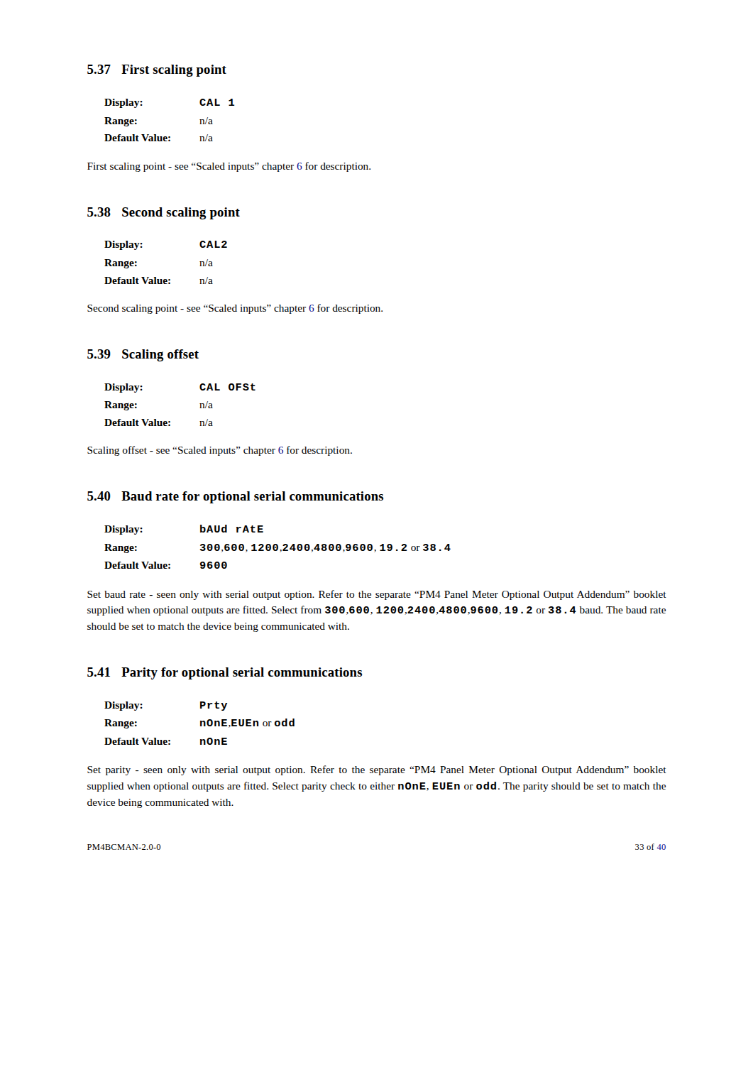5.37 First scaling point
| Display: | CAL 1 |
| Range: | n/a |
| Default Value: | n/a |
First scaling point - see “Scaled inputs” chapter 6 for description.
5.38 Second scaling point
| Display: | CAL2 |
| Range: | n/a |
| Default Value: | n/a |
Second scaling point - see “Scaled inputs” chapter 6 for description.
5.39 Scaling offset
| Display: | CAL OFSt |
| Range: | n/a |
| Default Value: | n/a |
Scaling offset - see “Scaled inputs” chapter 6 for description.
5.40 Baud rate for optional serial communications
| Display: | bAUd rAtE |
| Range: | 300 , 600 , 1200 , 2400 , 4800 , 9600 , 19.2 or 38.4 |
| Default Value: | 9600 |
Set baud rate - seen only with serial output option. Refer to the separate “PM4 Panel Meter Optional Output Addendum” booklet supplied when optional outputs are fitted. Select from 300,600, 1200,2400,4800,9600, 19.2 or 38.4 baud. The baud rate should be set to match the device being communicated with.
5.41 Parity for optional serial communications
| Display: | Prty |
| Range: | nOnE , EUEn or odd |
| Default Value: | nOnE |
Set parity - seen only with serial output option. Refer to the separate “PM4 Panel Meter Optional Output Addendum” booklet supplied when optional outputs are fitted. Select parity check to either nOnE, EUEn or odd. The parity should be set to match the device being communicated with.
PM4BCMAN-2.0-0
33 of 40